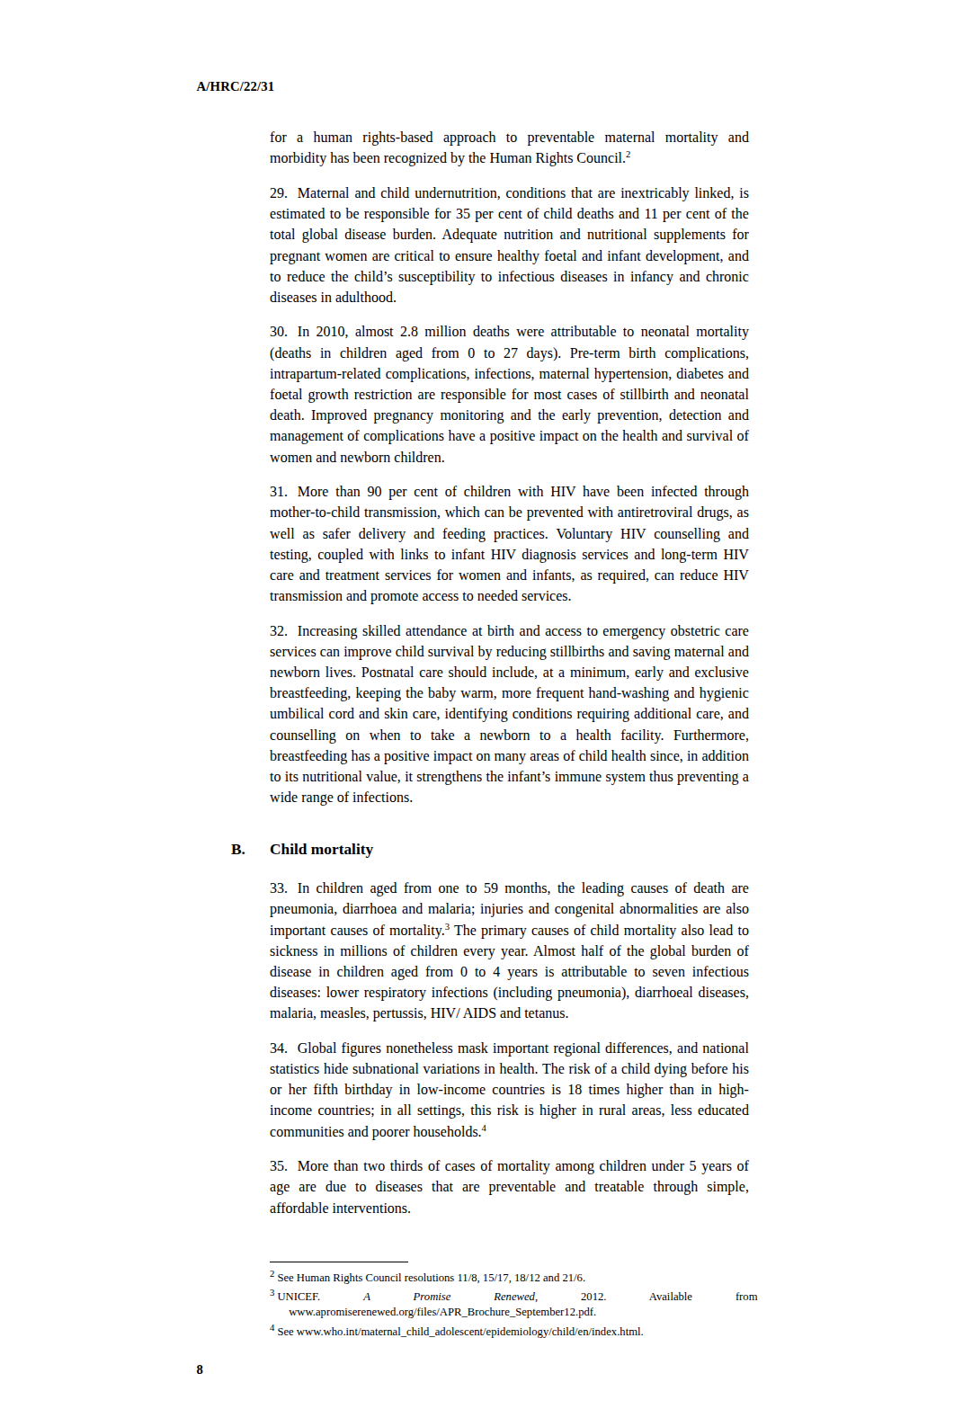A/HRC/22/31
for a human rights-based approach to preventable maternal mortality and morbidity has been recognized by the Human Rights Council.2
29. Maternal and child undernutrition, conditions that are inextricably linked, is estimated to be responsible for 35 per cent of child deaths and 11 per cent of the total global disease burden. Adequate nutrition and nutritional supplements for pregnant women are critical to ensure healthy foetal and infant development, and to reduce the child’s susceptibility to infectious diseases in infancy and chronic diseases in adulthood.
30. In 2010, almost 2.8 million deaths were attributable to neonatal mortality (deaths in children aged from 0 to 27 days). Pre-term birth complications, intrapartum-related complications, infections, maternal hypertension, diabetes and foetal growth restriction are responsible for most cases of stillbirth and neonatal death. Improved pregnancy monitoring and the early prevention, detection and management of complications have a positive impact on the health and survival of women and newborn children.
31. More than 90 per cent of children with HIV have been infected through mother-to-child transmission, which can be prevented with antiretroviral drugs, as well as safer delivery and feeding practices. Voluntary HIV counselling and testing, coupled with links to infant HIV diagnosis services and long-term HIV care and treatment services for women and infants, as required, can reduce HIV transmission and promote access to needed services.
32. Increasing skilled attendance at birth and access to emergency obstetric care services can improve child survival by reducing stillbirths and saving maternal and newborn lives. Postnatal care should include, at a minimum, early and exclusive breastfeeding, keeping the baby warm, more frequent hand-washing and hygienic umbilical cord and skin care, identifying conditions requiring additional care, and counselling on when to take a newborn to a health facility. Furthermore, breastfeeding has a positive impact on many areas of child health since, in addition to its nutritional value, it strengthens the infant’s immune system thus preventing a wide range of infections.
B. Child mortality
33. In children aged from one to 59 months, the leading causes of death are pneumonia, diarrhoea and malaria; injuries and congenital abnormalities are also important causes of mortality.3 The primary causes of child mortality also lead to sickness in millions of children every year. Almost half of the global burden of disease in children aged from 0 to 4 years is attributable to seven infectious diseases: lower respiratory infections (including pneumonia), diarrhoeal diseases, malaria, measles, pertussis, HIV/ AIDS and tetanus.
34. Global figures nonetheless mask important regional differences, and national statistics hide subnational variations in health. The risk of a child dying before his or her fifth birthday in low-income countries is 18 times higher than in high-income countries; in all settings, this risk is higher in rural areas, less educated communities and poorer households.4
35. More than two thirds of cases of mortality among children under 5 years of age are due to diseases that are preventable and treatable through simple, affordable interventions.
2See Human Rights Council resolutions 11/8, 15/17, 18/12 and 21/6.
3UNICEF. A Promise Renewed, 2012. Available from www.apromiserenewed.org/files/APR_Brochure_September12.pdf.
4See www.who.int/maternal_child_adolescent/epidemiology/child/en/index.html.
8